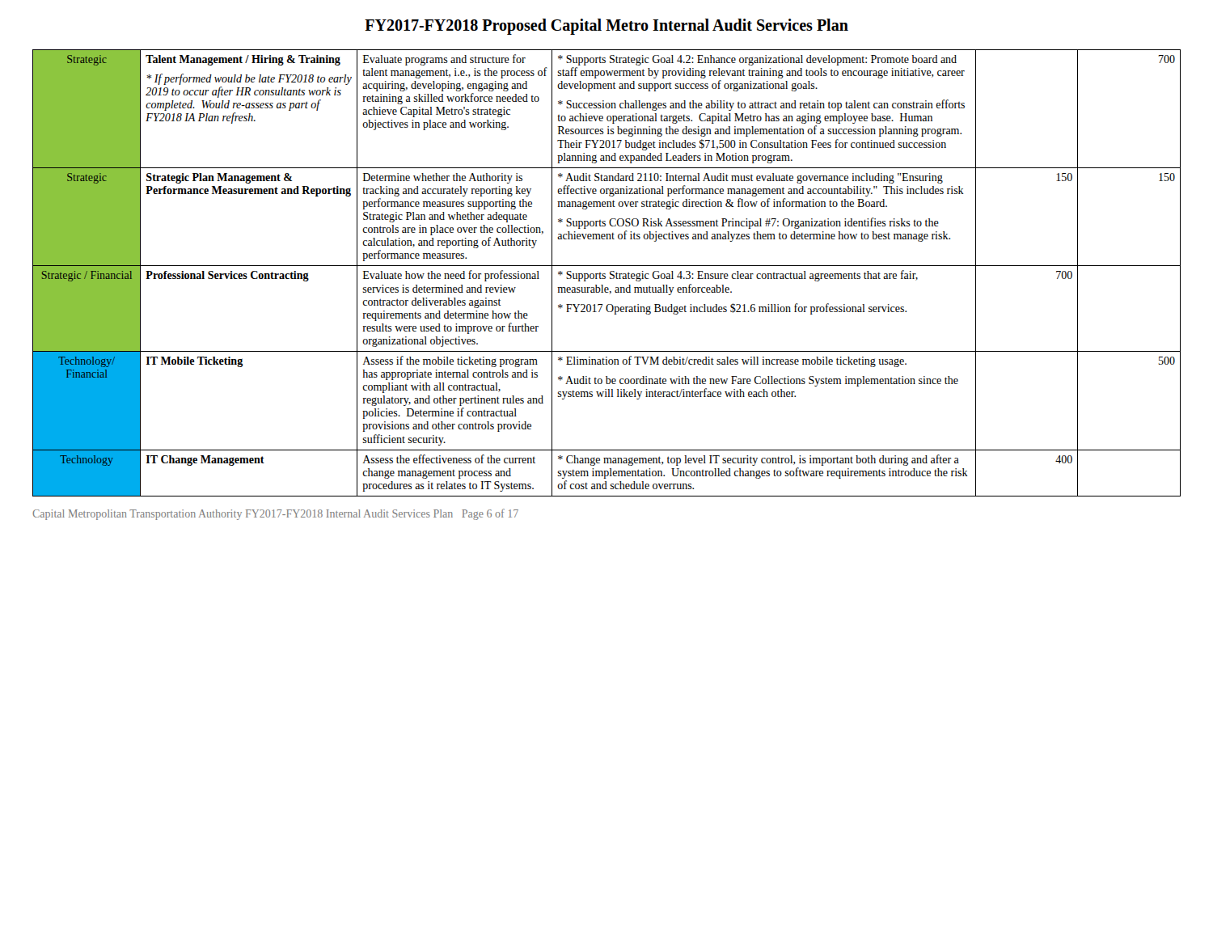FY2017-FY2018 Proposed Capital Metro Internal Audit Services Plan
| Strategic | Talent Management / Hiring & Training * If performed would be late FY2018 to early 2019 to occur after HR consultants work is completed. Would re-assess as part of FY2018 IA Plan refresh. | Evaluate programs and structure for talent management, i.e., is the process of acquiring, developing, engaging and retaining a skilled workforce needed to achieve Capital Metro's strategic objectives in place and working. | * Supports Strategic Goal 4.2: Enhance organizational development: Promote board and staff empowerment by providing relevant training and tools to encourage initiative, career development and support success of organizational goals. * Succession challenges and the ability to attract and retain top talent can constrain efforts to achieve operational targets. Capital Metro has an aging employee base. Human Resources is beginning the design and implementation of a succession planning program. Their FY2017 budget includes $71,500 in Consultation Fees for continued succession planning and expanded Leaders in Motion program. | | 700 |
| Strategic | Strategic Plan Management & Performance Measurement and Reporting | Determine whether the Authority is tracking and accurately reporting key performance measures supporting the Strategic Plan and whether adequate controls are in place over the collection, calculation, and reporting of Authority performance measures. | * Audit Standard 2110: Internal Audit must evaluate governance including "Ensuring effective organizational performance management and accountability." This includes risk management over strategic direction & flow of information to the Board. * Supports COSO Risk Assessment Principal #7: Organization identifies risks to the achievement of its objectives and analyzes them to determine how to best manage risk. | 150 | 150 |
| Strategic / Financial | Professional Services Contracting | Evaluate how the need for professional services is determined and review contractor deliverables against requirements and determine how the results were used to improve or further organizational objectives. | * Supports Strategic Goal 4.3: Ensure clear contractual agreements that are fair, measurable, and mutually enforceable. * FY2017 Operating Budget includes $21.6 million for professional services. | 700 | |
| Technology/ Financial | IT Mobile Ticketing | Assess if the mobile ticketing program has appropriate internal controls and is compliant with all contractual, regulatory, and other pertinent rules and policies. Determine if contractual provisions and other controls provide sufficient security. | * Elimination of TVM debit/credit sales will increase mobile ticketing usage. * Audit to be coordinate with the new Fare Collections System implementation since the systems will likely interact/interface with each other. | | 500 |
| Technology | IT Change Management | Assess the effectiveness of the current change management process and procedures as it relates to IT Systems. | * Change management, top level IT security control, is important both during and after a system implementation. Uncontrolled changes to software requirements introduce the risk of cost and schedule overruns. | 400 | |
Capital Metropolitan Transportation Authority FY2017-FY2018 Internal Audit Services Plan Page 6 of 17